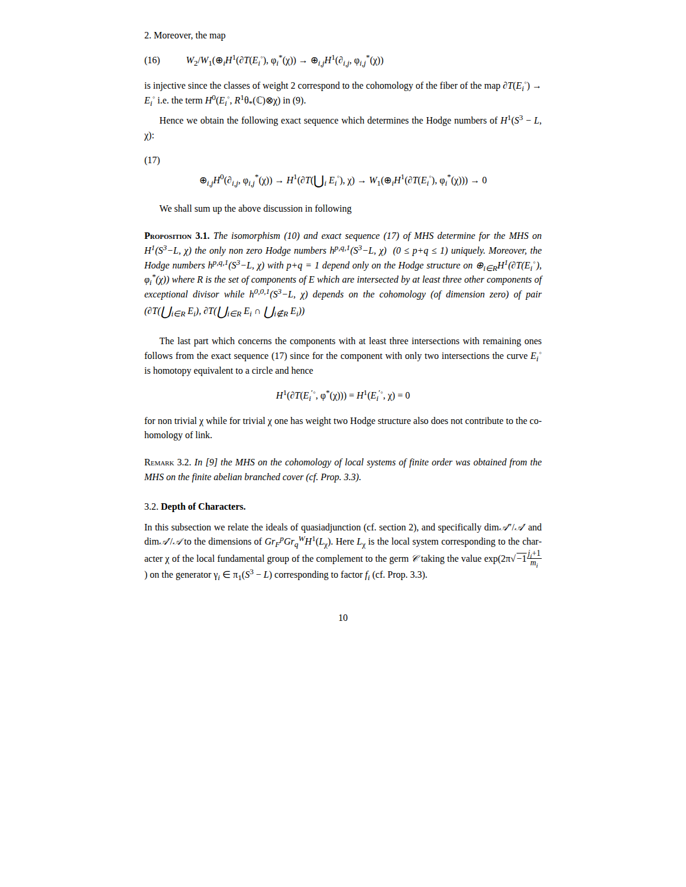2. Moreover, the map
(16) W2/W1(⊕iH1(∂T(Ei◦), φi*(χ)) → ⊕i,jH1(∂i,j, φi,j*(χ))
is injective since the classes of weight 2 correspond to the cohomology of the fiber of the map ∂T(Ei◦) → Ei◦ i.e. the term H0(Ei◦, R1θ*(ℂ)⊗χ) in (9).
Hence we obtain the following exact sequence which determines the Hodge numbers of H1(S3 − L, χ):
(17)
⊕i,jH0(∂i,j, φi,j*(χ)) → H1(∂T(⋃i Ei◦), χ) → W1(⊕iH1(∂T(Ei◦), φi*(χ))) → 0
We shall sum up the above discussion in following
Proposition 3.1. The isomorphism (10) and exact sequence (17) of MHS determine for the MHS on H1(S3−L, χ) the only non zero Hodge numbers hp,q,1(S3−L, χ) (0 ≤ p+q ≤ 1) uniquely. Moreover, the Hodge numbers hp,q,1(S3−L, χ) with p+q = 1 depend only on the Hodge structure on ⊕i∈RH1(∂T(Ei◦), φi*(χ)) where R is the set of components of E which are intersected by at least three other components of exceptional divisor while h0,0,1(S3−L, χ) depends on the cohomology (of dimension zero) of pair (∂T(⋃i∈R Ei), ∂T(⋃i∈R Ei ∩ ⋃i∉R Ei))
The last part which concerns the components with at least three intersections with remaining ones follows from the exact sequence (17) since for the component with only two intersections the curve Ei◦ is homotopy equivalent to a circle and hence
H1(∂T(Ei′◦, φ*(χ))) = H1(Ei′◦, χ) = 0
for non trivial χ while for trivial χ one has weight two Hodge structure also does not contribute to the cohomology of link.
Remark 3.2. In [9] the MHS on the cohomology of local systems of finite order was obtained from the MHS on the finite abelian branched cover (cf. Prop. 3.3).
3.2. Depth of Characters.
In this subsection we relate the ideals of quasiadjunction (cf. section 2), and specifically dim𝒜″/𝒜′ and dim𝒜′/𝒜 to the dimensions of GrFpGrqWH1(Lχ). Here Lχ is the local system corresponding to the character χ of the local fundamental group of the complement to the germ 𝒞 taking the value exp(2π√−1 ji+1 mi) on the generator γi ∈ π1(S3 − L) corresponding to factor fi (cf. Prop. 3.3).
10